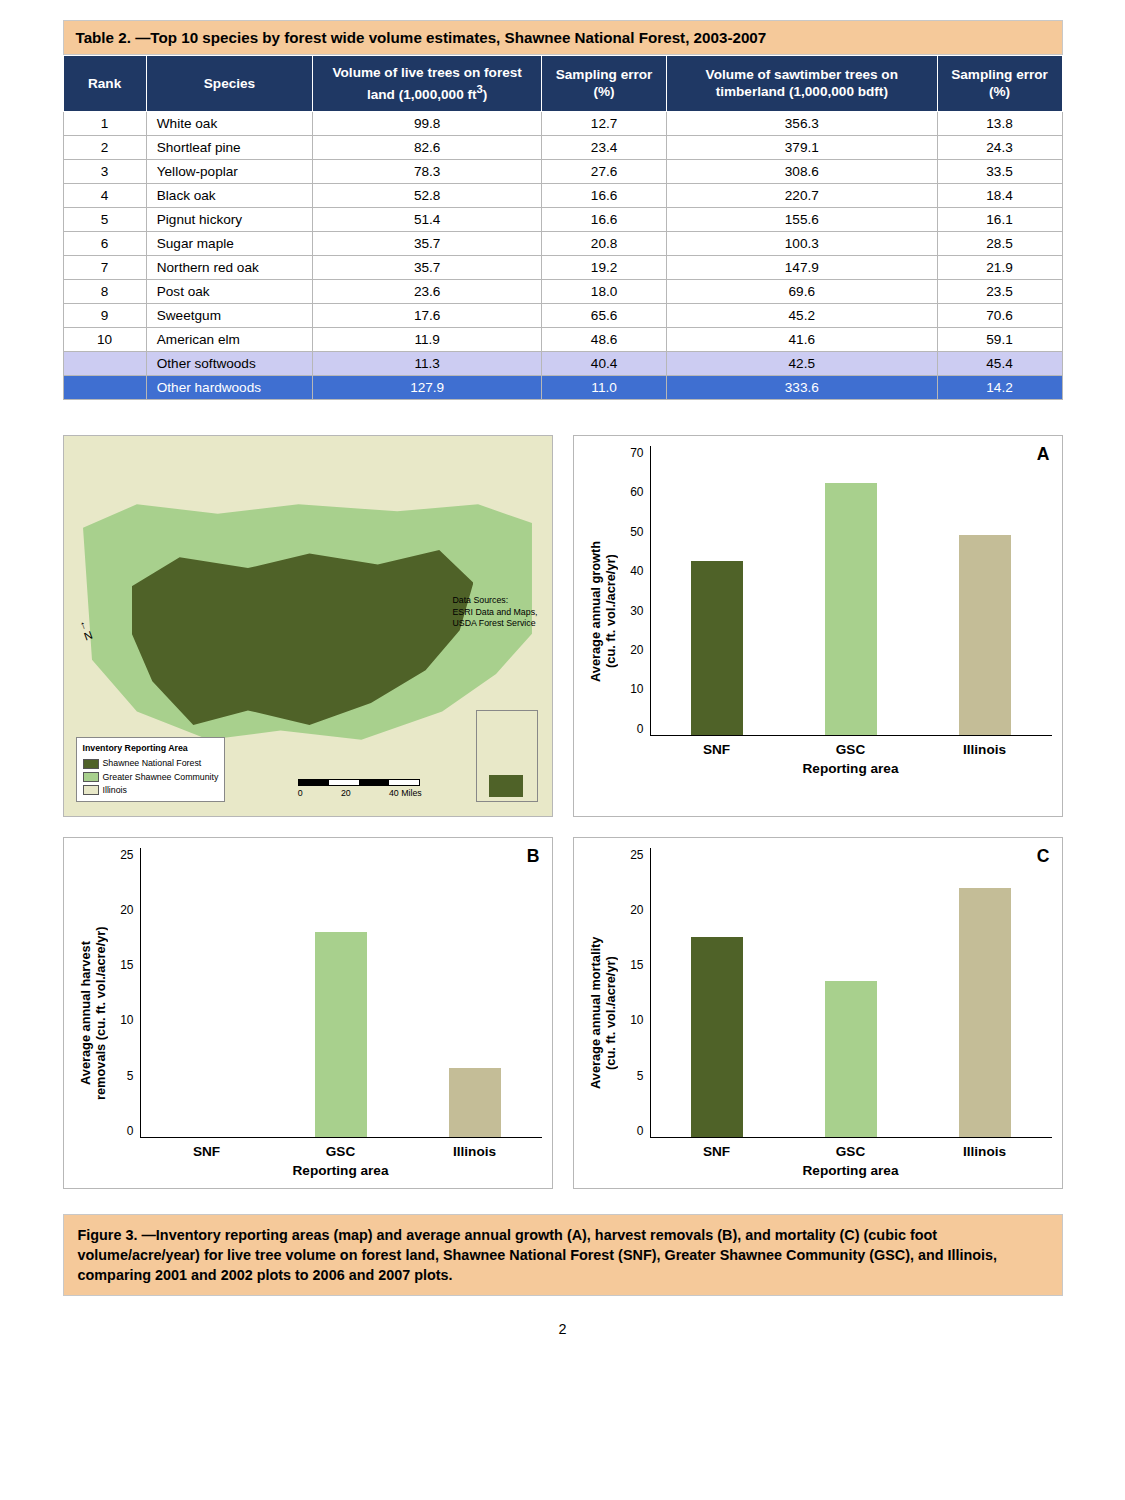Table 2. —Top 10 species by forest wide volume estimates, Shawnee National Forest, 2003-2007
| Rank | Species | Volume of live trees on forest land (1,000,000 ft 3 ) | Sampling error (%) | Volume of sawtimber trees on timberland (1,000,000 bdft) | Sampling error (%) |
| --- | --- | --- | --- | --- | --- |
| 1 | White oak | 99.8 | 12.7 | 356.3 | 13.8 |
| 2 | Shortleaf pine | 82.6 | 23.4 | 379.1 | 24.3 |
| 3 | Yellow-poplar | 78.3 | 27.6 | 308.6 | 33.5 |
| 4 | Black oak | 52.8 | 16.6 | 220.7 | 18.4 |
| 5 | Pignut hickory | 51.4 | 16.6 | 155.6 | 16.1 |
| 6 | Sugar maple | 35.7 | 20.8 | 100.3 | 28.5 |
| 7 | Northern red oak | 35.7 | 19.2 | 147.9 | 21.9 |
| 8 | Post oak | 23.6 | 18.0 | 69.6 | 23.5 |
| 9 | Sweetgum | 17.6 | 65.6 | 45.2 | 70.6 |
| 10 | American elm | 11.9 | 48.6 | 41.6 | 59.1 |
| | Other softwoods | 11.3 | 40.4 | 42.5 | 45.4 |
| | Other hardwoods | 127.9 | 11.0 | 333.6 | 14.2 |
↑
N
Data Sources:
ESRI Data and Maps,
USDA Forest Service
Inventory Reporting Area
Shawnee National Forest
Greater Shawnee Community
Illinois
02040 Miles
A
Average annual growth
(cu. ft. vol./acre/yr)
70 60 50 40 30 20 10 0
SNF GSC Illinois
Reporting area
B
Average annual harvest
removals (cu. ft. vol./acre/yr)
25 20 15 10 5 0
SNF GSC Illinois
Reporting area
C
Average annual mortality
(cu. ft. vol./acre/yr)
25 20 15 10 5 0
SNF GSC Illinois
Reporting area
Figure 3. —Inventory reporting areas (map) and average annual growth (A), harvest removals (B), and mortality (C) (cubic foot volume/acre/year) for live tree volume on forest land, Shawnee National Forest (SNF), Greater Shawnee Community (GSC), and Illinois, comparing 2001 and 2002 plots to 2006 and 2007 plots.
2